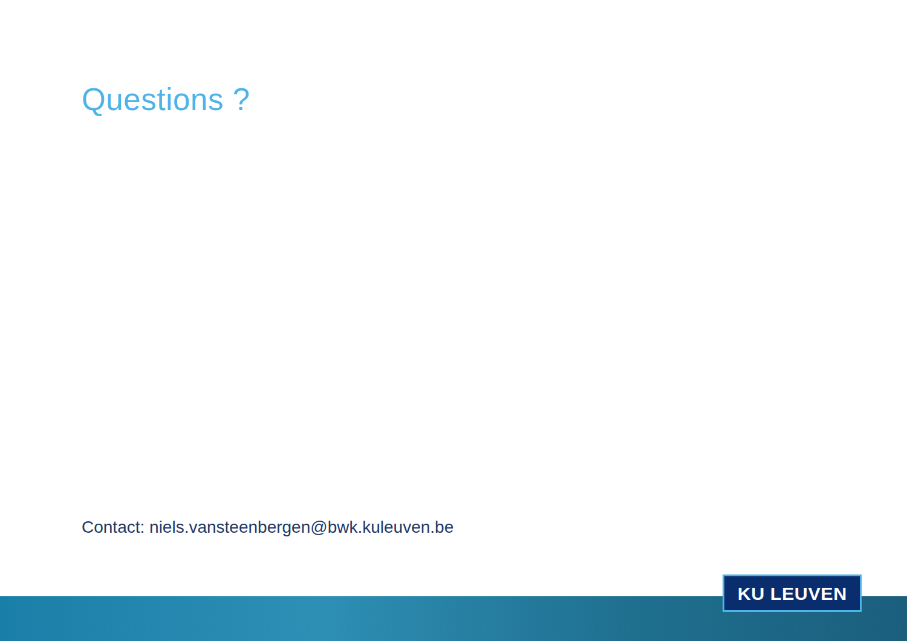Questions ?
Contact: niels.vansteenbergen@bwk.kuleuven.be
KU LEUVEN